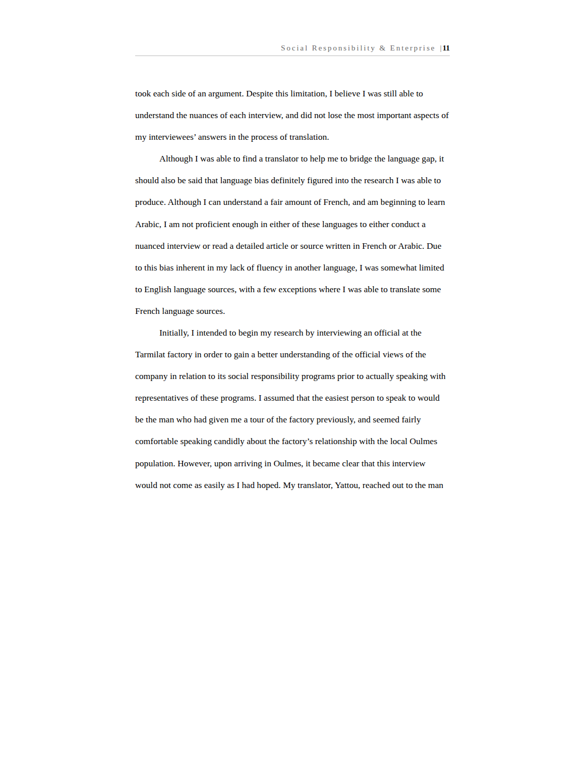Social Responsibility & Enterprise |11
took each side of an argument. Despite this limitation, I believe I was still able to understand the nuances of each interview, and did not lose the most important aspects of my interviewees’ answers in the process of translation.
Although I was able to find a translator to help me to bridge the language gap, it should also be said that language bias definitely figured into the research I was able to produce. Although I can understand a fair amount of French, and am beginning to learn Arabic, I am not proficient enough in either of these languages to either conduct a nuanced interview or read a detailed article or source written in French or Arabic. Due to this bias inherent in my lack of fluency in another language, I was somewhat limited to English language sources, with a few exceptions where I was able to translate some French language sources.
Initially, I intended to begin my research by interviewing an official at the Tarmilat factory in order to gain a better understanding of the official views of the company in relation to its social responsibility programs prior to actually speaking with representatives of these programs. I assumed that the easiest person to speak to would be the man who had given me a tour of the factory previously, and seemed fairly comfortable speaking candidly about the factory’s relationship with the local Oulmes population. However, upon arriving in Oulmes, it became clear that this interview would not come as easily as I had hoped. My translator, Yattou, reached out to the man